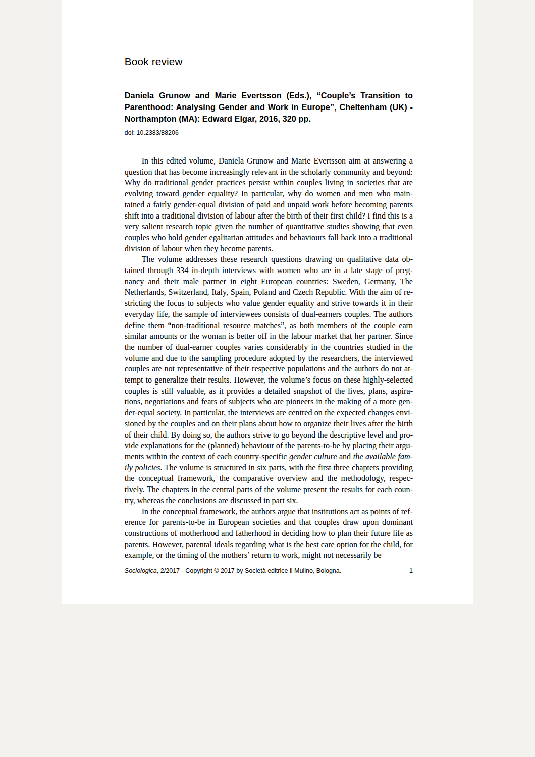Book review
Daniela Grunow and Marie Evertsson (Eds.), “Couple’s Transition to Parenthood: Analysing Gender and Work in Europe”, Cheltenham (UK) - Northampton (MA): Edward Elgar, 2016, 320 pp.
doi: 10.2383/88206
In this edited volume, Daniela Grunow and Marie Evertsson aim at answering a question that has become increasingly relevant in the scholarly community and beyond: Why do traditional gender practices persist within couples living in societies that are evolving toward gender equality? In particular, why do women and men who maintained a fairly gender-equal division of paid and unpaid work before becoming parents shift into a traditional division of labour after the birth of their first child? I find this is a very salient research topic given the number of quantitative studies showing that even couples who hold gender egalitarian attitudes and behaviours fall back into a traditional division of labour when they become parents.
The volume addresses these research questions drawing on qualitative data obtained through 334 in-depth interviews with women who are in a late stage of pregnancy and their male partner in eight European countries: Sweden, Germany, The Netherlands, Switzerland, Italy, Spain, Poland and Czech Republic. With the aim of restricting the focus to subjects who value gender equality and strive towards it in their everyday life, the sample of interviewees consists of dual-earners couples. The authors define them “non-traditional resource matches”, as both members of the couple earn similar amounts or the woman is better off in the labour market that her partner. Since the number of dual-earner couples varies considerably in the countries studied in the volume and due to the sampling procedure adopted by the researchers, the interviewed couples are not representative of their respective populations and the authors do not attempt to generalize their results. However, the volume’s focus on these highly-selected couples is still valuable, as it provides a detailed snapshot of the lives, plans, aspirations, negotiations and fears of subjects who are pioneers in the making of a more gender-equal society. In particular, the interviews are centred on the expected changes envisioned by the couples and on their plans about how to organize their lives after the birth of their child. By doing so, the authors strive to go beyond the descriptive level and provide explanations for the (planned) behaviour of the parents-to-be by placing their arguments within the context of each country-specific gender culture and the available family policies. The volume is structured in six parts, with the first three chapters providing the conceptual framework, the comparative overview and the methodology, respectively. The chapters in the central parts of the volume present the results for each country, whereas the conclusions are discussed in part six.
In the conceptual framework, the authors argue that institutions act as points of reference for parents-to-be in European societies and that couples draw upon dominant constructions of motherhood and fatherhood in deciding how to plan their future life as parents. However, parental ideals regarding what is the best care option for the child, for example, or the timing of the mothers’ return to work, might not necessarily be
Sociologica, 2/2017 - Copyright © 2017 by Società editrice il Mulino, Bologna.
1